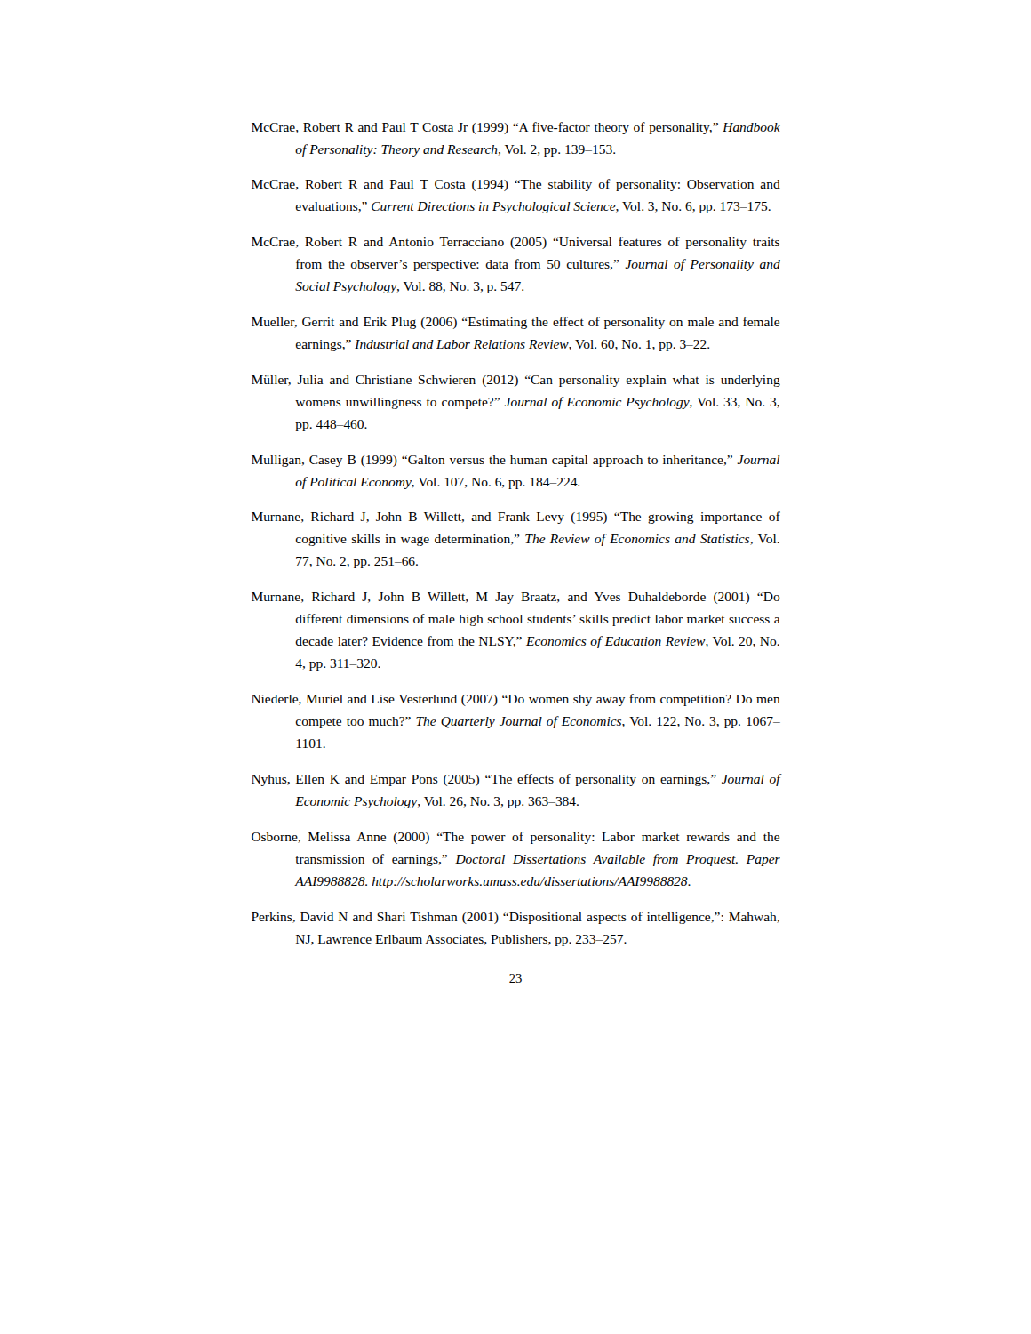McCrae, Robert R and Paul T Costa Jr (1999) “A five-factor theory of personality,” Handbook of Personality: Theory and Research, Vol. 2, pp. 139–153.
McCrae, Robert R and Paul T Costa (1994) “The stability of personality: Observation and evaluations,” Current Directions in Psychological Science, Vol. 3, No. 6, pp. 173–175.
McCrae, Robert R and Antonio Terracciano (2005) “Universal features of personality traits from the observer’s perspective: data from 50 cultures,” Journal of Personality and Social Psychology, Vol. 88, No. 3, p. 547.
Mueller, Gerrit and Erik Plug (2006) “Estimating the effect of personality on male and female earnings,” Industrial and Labor Relations Review, Vol. 60, No. 1, pp. 3–22.
Müller, Julia and Christiane Schwieren (2012) “Can personality explain what is underlying womens unwillingness to compete?” Journal of Economic Psychology, Vol. 33, No. 3, pp. 448–460.
Mulligan, Casey B (1999) “Galton versus the human capital approach to inheritance,” Journal of Political Economy, Vol. 107, No. 6, pp. 184–224.
Murnane, Richard J, John B Willett, and Frank Levy (1995) “The growing importance of cognitive skills in wage determination,” The Review of Economics and Statistics, Vol. 77, No. 2, pp. 251–66.
Murnane, Richard J, John B Willett, M Jay Braatz, and Yves Duhaldeborde (2001) “Do different dimensions of male high school students’ skills predict labor market success a decade later? Evidence from the NLSY,” Economics of Education Review, Vol. 20, No. 4, pp. 311–320.
Niederle, Muriel and Lise Vesterlund (2007) “Do women shy away from competition? Do men compete too much?” The Quarterly Journal of Economics, Vol. 122, No. 3, pp. 1067–1101.
Nyhus, Ellen K and Empar Pons (2005) “The effects of personality on earnings,” Journal of Economic Psychology, Vol. 26, No. 3, pp. 363–384.
Osborne, Melissa Anne (2000) “The power of personality: Labor market rewards and the transmission of earnings,” Doctoral Dissertations Available from Proquest. Paper AAI9988828. http://scholarworks.umass.edu/dissertations/AAI9988828.
Perkins, David N and Shari Tishman (2001) “Dispositional aspects of intelligence,”: Mahwah, NJ, Lawrence Erlbaum Associates, Publishers, pp. 233–257.
23